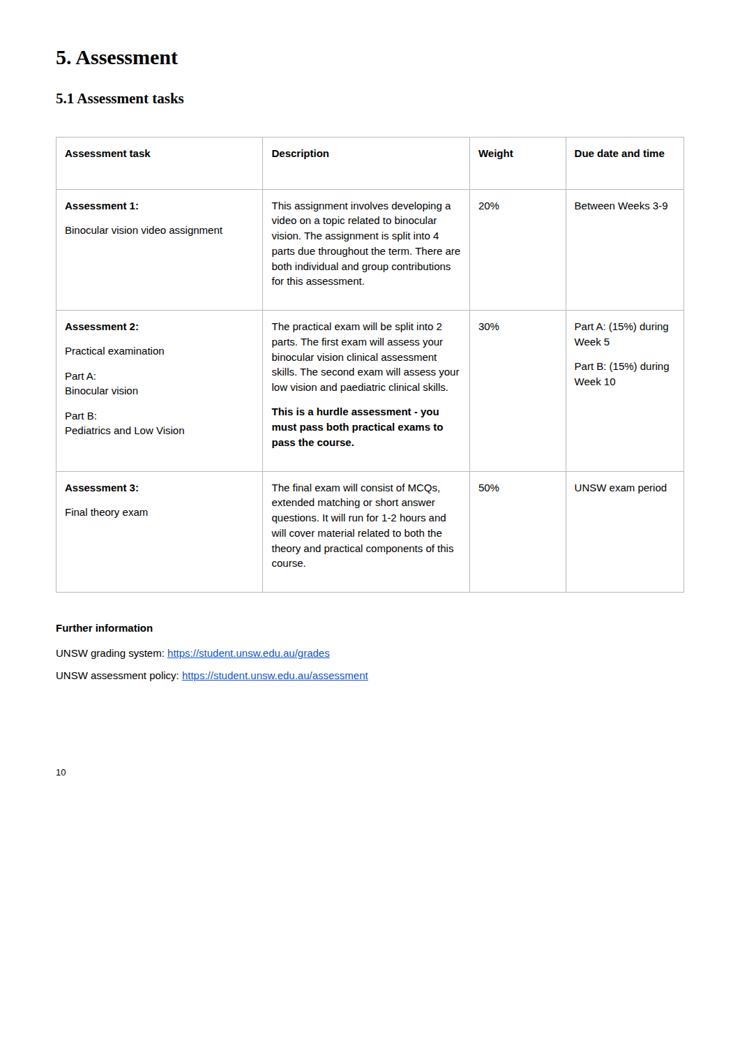5. Assessment
5.1 Assessment tasks
| Assessment task | Description | Weight | Due date and time |
| --- | --- | --- | --- |
| Assessment 1: Binocular vision video assignment | This assignment involves developing a video on a topic related to binocular vision. The assignment is split into 4 parts due throughout the term. There are both individual and group contributions for this assessment. | 20% | Between Weeks 3-9 |
| Assessment 2: Practical examination Part A: Binocular vision Part B: Pediatrics and Low Vision | The practical exam will be split into 2 parts. The first exam will assess your binocular vision clinical assessment skills. The second exam will assess your low vision and paediatric clinical skills. This is a hurdle assessment - you must pass both practical exams to pass the course. | 30% | Part A: (15%) during Week 5 Part B: (15%) during Week 10 |
| Assessment 3: Final theory exam | The final exam will consist of MCQs, extended matching or short answer questions. It will run for 1-2 hours and will cover material related to both the theory and practical components of this course. | 50% | UNSW exam period |
Further information
UNSW grading system: https://student.unsw.edu.au/grades
UNSW assessment policy: https://student.unsw.edu.au/assessment
10